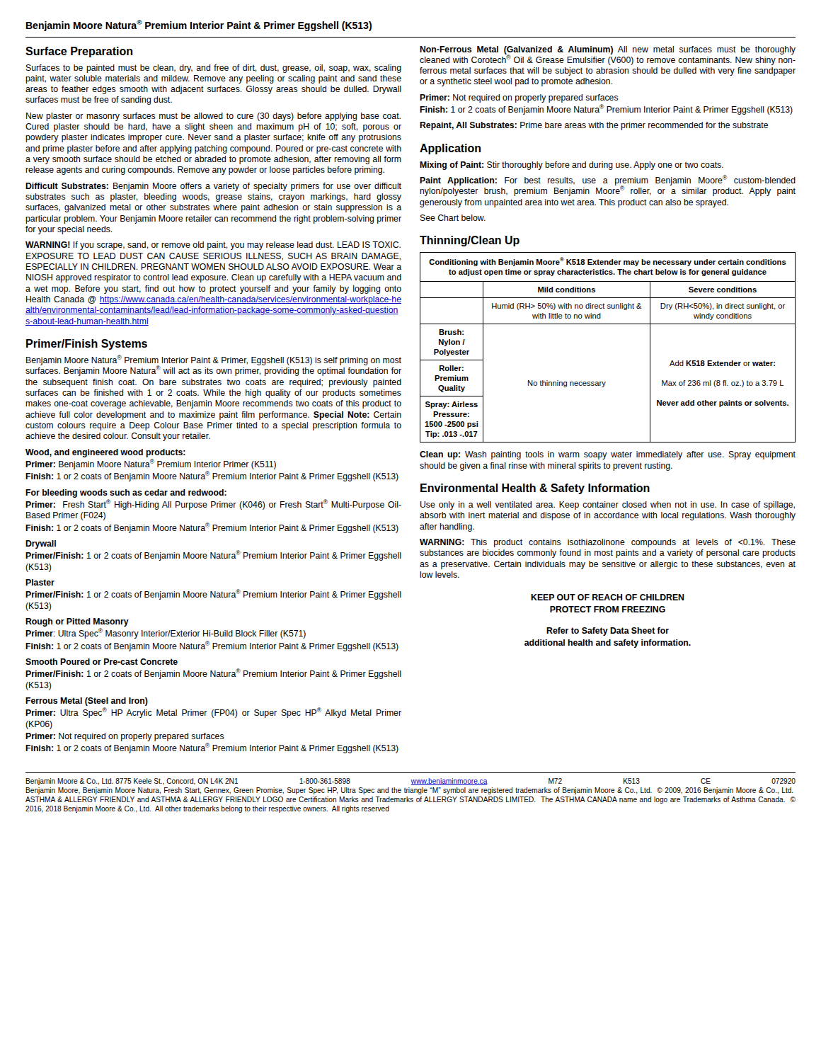Benjamin Moore Natura® Premium Interior Paint & Primer Eggshell (K513)
Surface Preparation
Surfaces to be painted must be clean, dry, and free of dirt, dust, grease, oil, soap, wax, scaling paint, water soluble materials and mildew. Remove any peeling or scaling paint and sand these areas to feather edges smooth with adjacent surfaces. Glossy areas should be dulled. Drywall surfaces must be free of sanding dust.
New plaster or masonry surfaces must be allowed to cure (30 days) before applying base coat. Cured plaster should be hard, have a slight sheen and maximum pH of 10; soft, porous or powdery plaster indicates improper cure. Never sand a plaster surface; knife off any protrusions and prime plaster before and after applying patching compound. Poured or pre-cast concrete with a very smooth surface should be etched or abraded to promote adhesion, after removing all form release agents and curing compounds. Remove any powder or loose particles before priming.
Difficult Substrates: Benjamin Moore offers a variety of specialty primers for use over difficult substrates such as plaster, bleeding woods, grease stains, crayon markings, hard glossy surfaces, galvanized metal or other substrates where paint adhesion or stain suppression is a particular problem. Your Benjamin Moore retailer can recommend the right problem-solving primer for your special needs.
WARNING! If you scrape, sand, or remove old paint, you may release lead dust. LEAD IS TOXIC. EXPOSURE TO LEAD DUST CAN CAUSE SERIOUS ILLNESS, SUCH AS BRAIN DAMAGE, ESPECIALLY IN CHILDREN. PREGNANT WOMEN SHOULD ALSO AVOID EXPOSURE. Wear a NIOSH approved respirator to control lead exposure. Clean up carefully with a HEPA vacuum and a wet mop. Before you start, find out how to protect yourself and your family by logging onto Health Canada @ https://www.canada.ca/en/health-canada/services/environmental-workplace-health/environmental-contaminants/lead/lead-information-package-some-commonly-asked-questions-about-lead-human-health.html
Primer/Finish Systems
Benjamin Moore Natura® Premium Interior Paint & Primer, Eggshell (K513) is self priming on most surfaces. Benjamin Moore Natura® will act as its own primer, providing the optimal foundation for the subsequent finish coat. On bare substrates two coats are required; previously painted surfaces can be finished with 1 or 2 coats. While the high quality of our products sometimes makes one-coat coverage achievable, Benjamin Moore recommends two coats of this product to achieve full color development and to maximize paint film performance. Special Note: Certain custom colours require a Deep Colour Base Primer tinted to a special prescription formula to achieve the desired colour. Consult your retailer.
Wood, and engineered wood products:
Primer: Benjamin Moore Natura® Premium Interior Primer (K511)
Finish: 1 or 2 coats of Benjamin Moore Natura® Premium Interior Paint & Primer Eggshell (K513)
For bleeding woods such as cedar and redwood:
Primer: Fresh Start® High-Hiding All Purpose Primer (K046) or Fresh Start® Multi-Purpose Oil-Based Primer (F024)
Finish: 1 or 2 coats of Benjamin Moore Natura® Premium Interior Paint & Primer Eggshell (K513)
Drywall
Primer/Finish: 1 or 2 coats of Benjamin Moore Natura® Premium Interior Paint & Primer Eggshell (K513)
Plaster
Primer/Finish: 1 or 2 coats of Benjamin Moore Natura® Premium Interior Paint & Primer Eggshell (K513)
Rough or Pitted Masonry
Primer: Ultra Spec® Masonry Interior/Exterior Hi-Build Block Filler (K571)
Finish: 1 or 2 coats of Benjamin Moore Natura® Premium Interior Paint & Primer Eggshell (K513)
Smooth Poured or Pre-cast Concrete
Primer/Finish: 1 or 2 coats of Benjamin Moore Natura® Premium Interior Paint & Primer Eggshell (K513)
Ferrous Metal (Steel and Iron)
Primer: Ultra Spec® HP Acrylic Metal Primer (FP04) or Super Spec HP® Alkyd Metal Primer (KP06)
Primer: Not required on properly prepared surfaces
Finish: 1 or 2 coats of Benjamin Moore Natura® Premium Interior Paint & Primer Eggshell (K513)
Non-Ferrous Metal (Galvanized & Aluminum) All new metal surfaces must be thoroughly cleaned with Corotech® Oil & Grease Emulsifier (V600) to remove contaminants. New shiny non-ferrous metal surfaces that will be subject to abrasion should be dulled with very fine sandpaper or a synthetic steel wool pad to promote adhesion.
Primer: Not required on properly prepared surfaces
Finish: 1 or 2 coats of Benjamin Moore Natura® Premium Interior Paint & Primer Eggshell (K513)
Repaint, All Substrates: Prime bare areas with the primer recommended for the substrate
Application
Mixing of Paint: Stir thoroughly before and during use. Apply one or two coats.
Paint Application: For best results, use a premium Benjamin Moore® custom-blended nylon/polyester brush, premium Benjamin Moore® roller, or a similar product. Apply paint generously from unpainted area into wet area. This product can also be sprayed.
See Chart below.
Thinning/Clean Up
| Conditioning with Benjamin Moore ® K518 Extender may be necessary under certain conditions to adjust open time or spray characteristics. The chart below is for general guidance |
| | Mild conditions | Severe conditions |
| | Humid (RH> 50%) with no direct sunlight & with little to no wind | Dry (RH<50%), in direct sunlight, or windy conditions |
| Brush : Nylon / Polyester | No thinning necessary | Add K518 Extender or water: Max of 236 ml (8 fl. oz.) to a 3.79 L Never add other paints or solvents. |
| Roller : Premium Quality |
| Spray: Airless Pressure: 1500 -2500 psi Tip: .013 -.017 |
Clean up: Wash painting tools in warm soapy water immediately after use. Spray equipment should be given a final rinse with mineral spirits to prevent rusting.
Environmental Health & Safety Information
Use only in a well ventilated area. Keep container closed when not in use. In case of spillage, absorb with inert material and dispose of in accordance with local regulations. Wash thoroughly after handling.
WARNING: This product contains isothiazolinone compounds at levels of <0.1%. These substances are biocides commonly found in most paints and a variety of personal care products as a preservative. Certain individuals may be sensitive or allergic to these substances, even at low levels.
KEEP OUT OF REACH OF CHILDREN
PROTECT FROM FREEZING
Refer to Safety Data Sheet for
additional health and safety information.
Benjamin Moore & Co., Ltd. 8775 Keele St., Concord, ON L4K 2N1 1-800-361-5898 www.benjaminmoore.ca M72 K513 CE 072920
Benjamin Moore, Benjamin Moore Natura, Fresh Start, Gennex, Green Promise, Super Spec HP, Ultra Spec and the triangle “M” symbol are registered trademarks of Benjamin Moore & Co., Ltd. © 2009, 2016 Benjamin Moore & Co., Ltd. ASTHMA & ALLERGY FRIENDLY and ASTHMA & ALLERGY FRIENDLY LOGO are Certification Marks and Trademarks of ALLERGY STANDARDS LIMITED. The ASTHMA CANADA name and logo are Trademarks of Asthma Canada. © 2016, 2018 Benjamin Moore & Co., Ltd. All other trademarks belong to their respective owners. All rights reserved